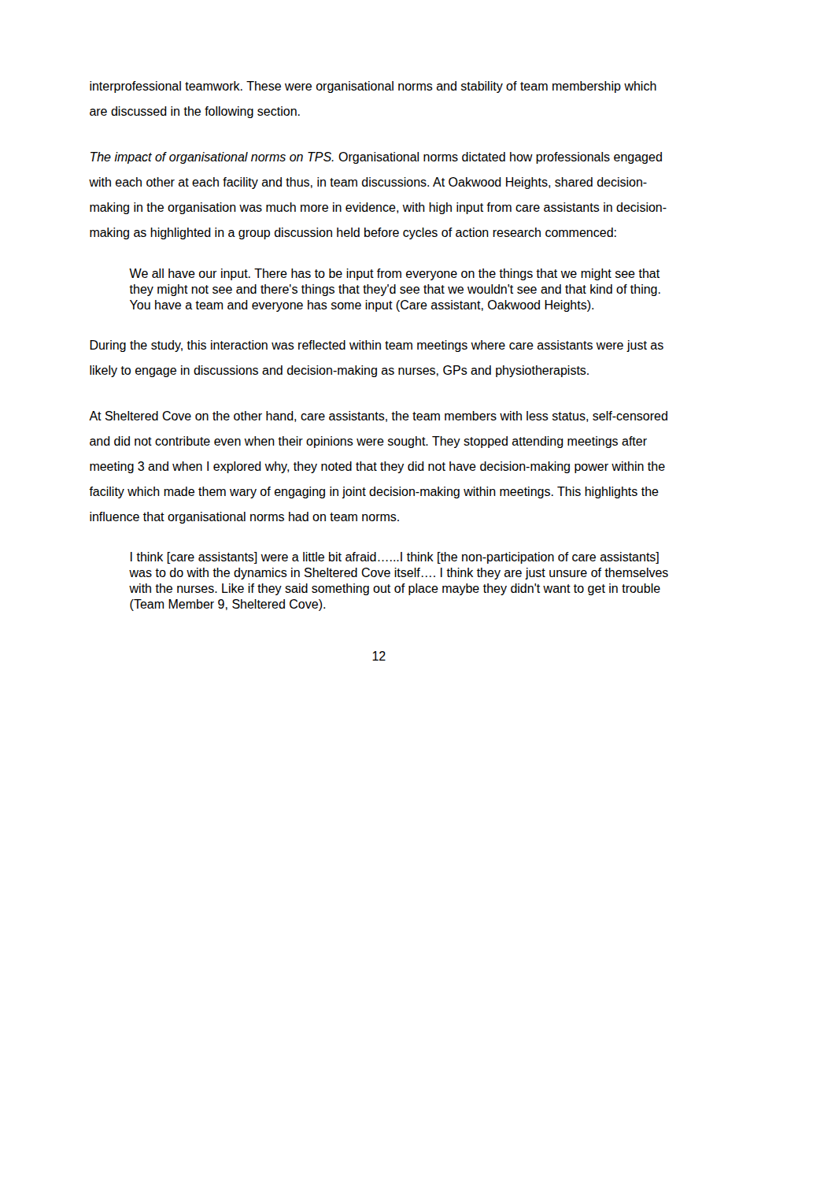interprofessional teamwork. These were organisational norms and stability of team membership which are discussed in the following section.
The impact of organisational norms on TPS. Organisational norms dictated how professionals engaged with each other at each facility and thus, in team discussions. At Oakwood Heights, shared decision-making in the organisation was much more in evidence, with high input from care assistants in decision-making as highlighted in a group discussion held before cycles of action research commenced:
We all have our input. There has to be input from everyone on the things that we might see that they might not see and there's things that they'd see that we wouldn't see and that kind of thing. You have a team and everyone has some input (Care assistant, Oakwood Heights).
During the study, this interaction was reflected within team meetings where care assistants were just as likely to engage in discussions and decision-making as nurses, GPs and physiotherapists.
At Sheltered Cove on the other hand, care assistants, the team members with less status, self-censored and did not contribute even when their opinions were sought. They stopped attending meetings after meeting 3 and when I explored why, they noted that they did not have decision-making power within the facility which made them wary of engaging in joint decision-making within meetings. This highlights the influence that organisational norms had on team norms.
I think [care assistants] were a little bit afraid…...I think [the non-participation of care assistants] was to do with the dynamics in Sheltered Cove itself…. I think they are just unsure of themselves with the nurses. Like if they said something out of place maybe they didn't want to get in trouble (Team Member 9, Sheltered Cove).
12